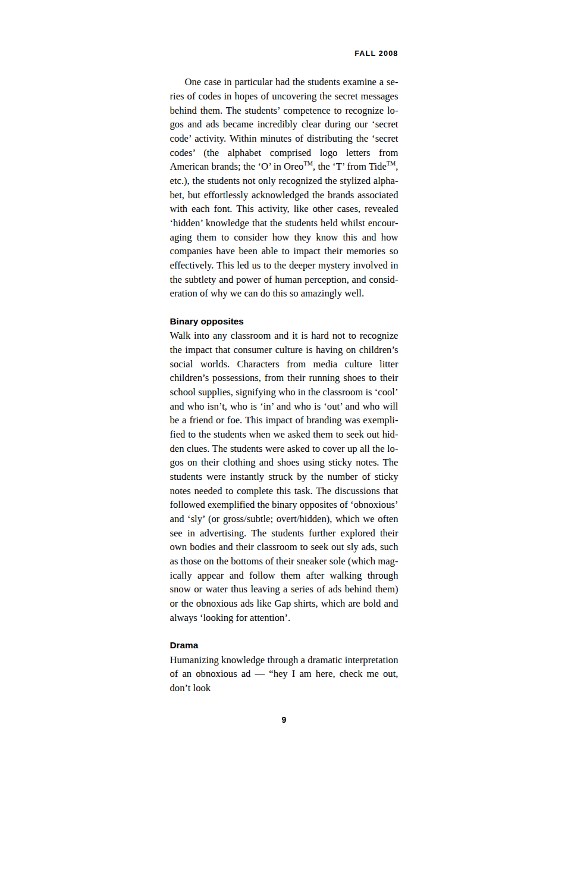FALL 2008
One case in particular had the students examine a series of codes in hopes of uncovering the secret messages behind them. The students’ competence to recognize logos and ads became incredibly clear during our ‘secret code’ activity. Within minutes of distributing the ‘secret codes’ (the alphabet comprised logo letters from American brands; the ‘O’ in OreoTM, the ‘T’ from TideTM, etc.), the students not only recognized the stylized alphabet, but effortlessly acknowledged the brands associated with each font. This activity, like other cases, revealed ‘hidden’ knowledge that the students held whilst encouraging them to consider how they know this and how companies have been able to impact their memories so effectively. This led us to the deeper mystery involved in the subtlety and power of human perception, and consideration of why we can do this so amazingly well.
Binary opposites
Walk into any classroom and it is hard not to recognize the impact that consumer culture is having on children’s social worlds. Characters from media culture litter children’s possessions, from their running shoes to their school supplies, signifying who in the classroom is ‘cool’ and who isn’t, who is ‘in’ and who is ‘out’ and who will be a friend or foe. This impact of branding was exemplified to the students when we asked them to seek out hidden clues. The students were asked to cover up all the logos on their clothing and shoes using sticky notes. The students were instantly struck by the number of sticky notes needed to complete this task. The discussions that followed exemplified the binary opposites of ‘obnoxious’ and ‘sly’ (or gross/subtle; overt/hidden), which we often see in advertising. The students further explored their own bodies and their classroom to seek out sly ads, such as those on the bottoms of their sneaker sole (which magically appear and follow them after walking through snow or water thus leaving a series of ads behind them) or the obnoxious ads like Gap shirts, which are bold and always ‘looking for attention’.
Drama
Humanizing knowledge through a dramatic interpretation of an obnoxious ad — “hey I am here, check me out, don’t look
9